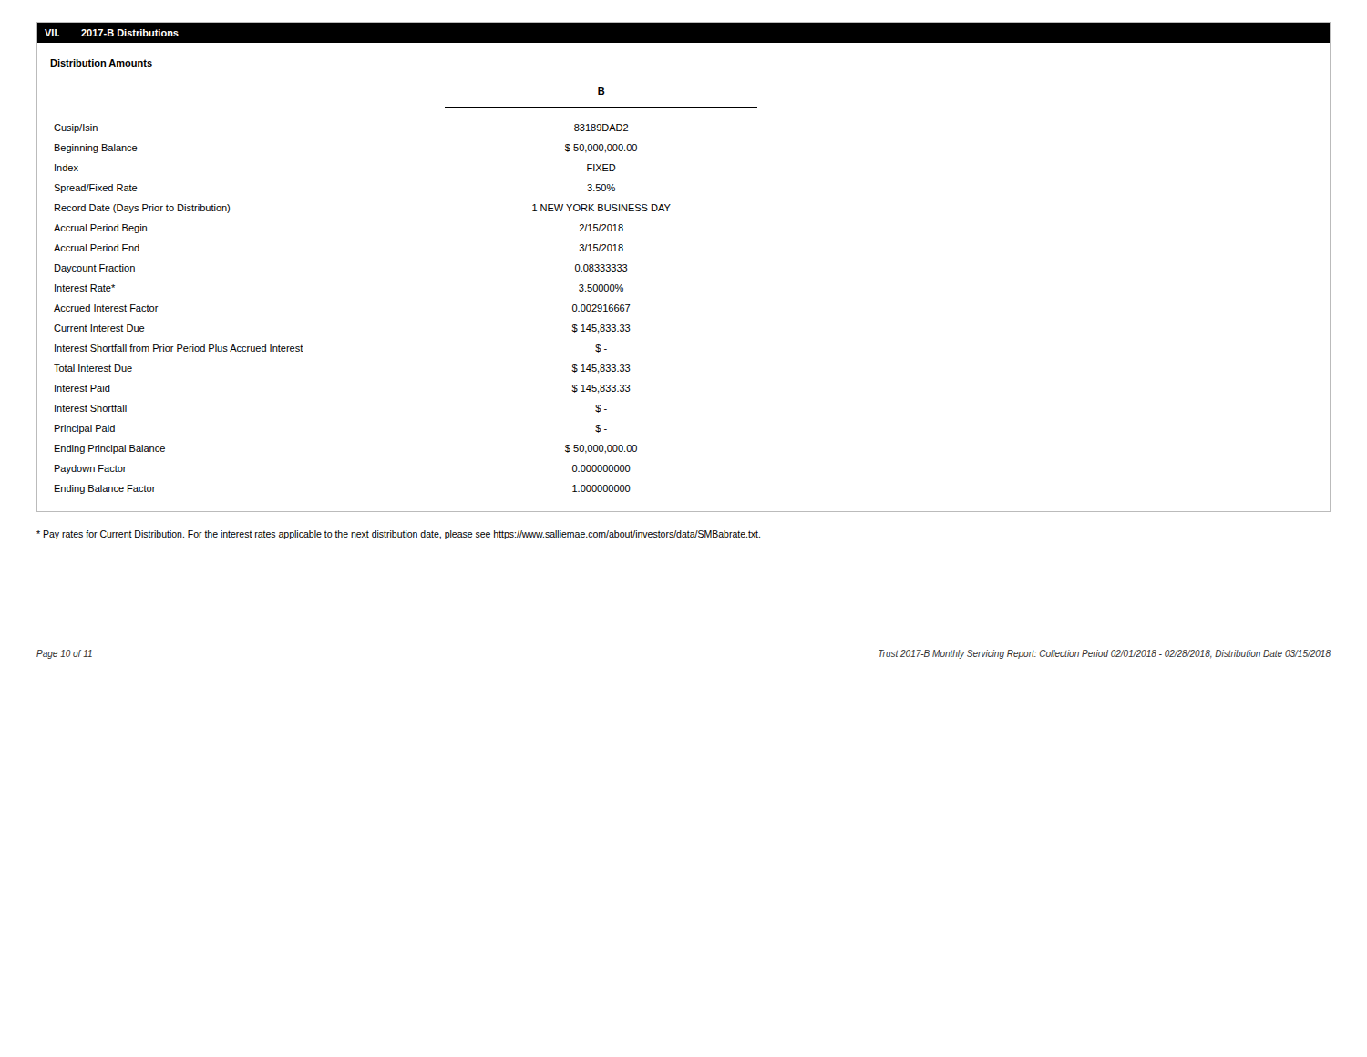VII. 2017-B Distributions
Distribution Amounts
| | B |
| Cusip/Isin | 83189DAD2 |
| Beginning Balance | $ 50,000,000.00 |
| Index | FIXED |
| Spread/Fixed Rate | 3.50% |
| Record Date (Days Prior to Distribution) | 1 NEW YORK BUSINESS DAY |
| Accrual Period Begin | 2/15/2018 |
| Accrual Period End | 3/15/2018 |
| Daycount Fraction | 0.08333333 |
| Interest Rate* | 3.50000% |
| Accrued Interest Factor | 0.002916667 |
| Current Interest Due | $ 145,833.33 |
| Interest Shortfall from Prior Period Plus Accrued Interest | $ - |
| Total Interest Due | $ 145,833.33 |
| Interest Paid | $ 145,833.33 |
| Interest Shortfall | $ - |
| Principal Paid | $ - |
| Ending Principal Balance | $ 50,000,000.00 |
| Paydown Factor | 0.000000000 |
| Ending Balance Factor | 1.000000000 |
* Pay rates for Current Distribution. For the interest rates applicable to the next distribution date, please see https://www.salliemae.com/about/investors/data/SMBabrate.txt.
Page 10 of 11
Trust 2017-B Monthly Servicing Report: Collection Period 02/01/2018 - 02/28/2018, Distribution Date 03/15/2018